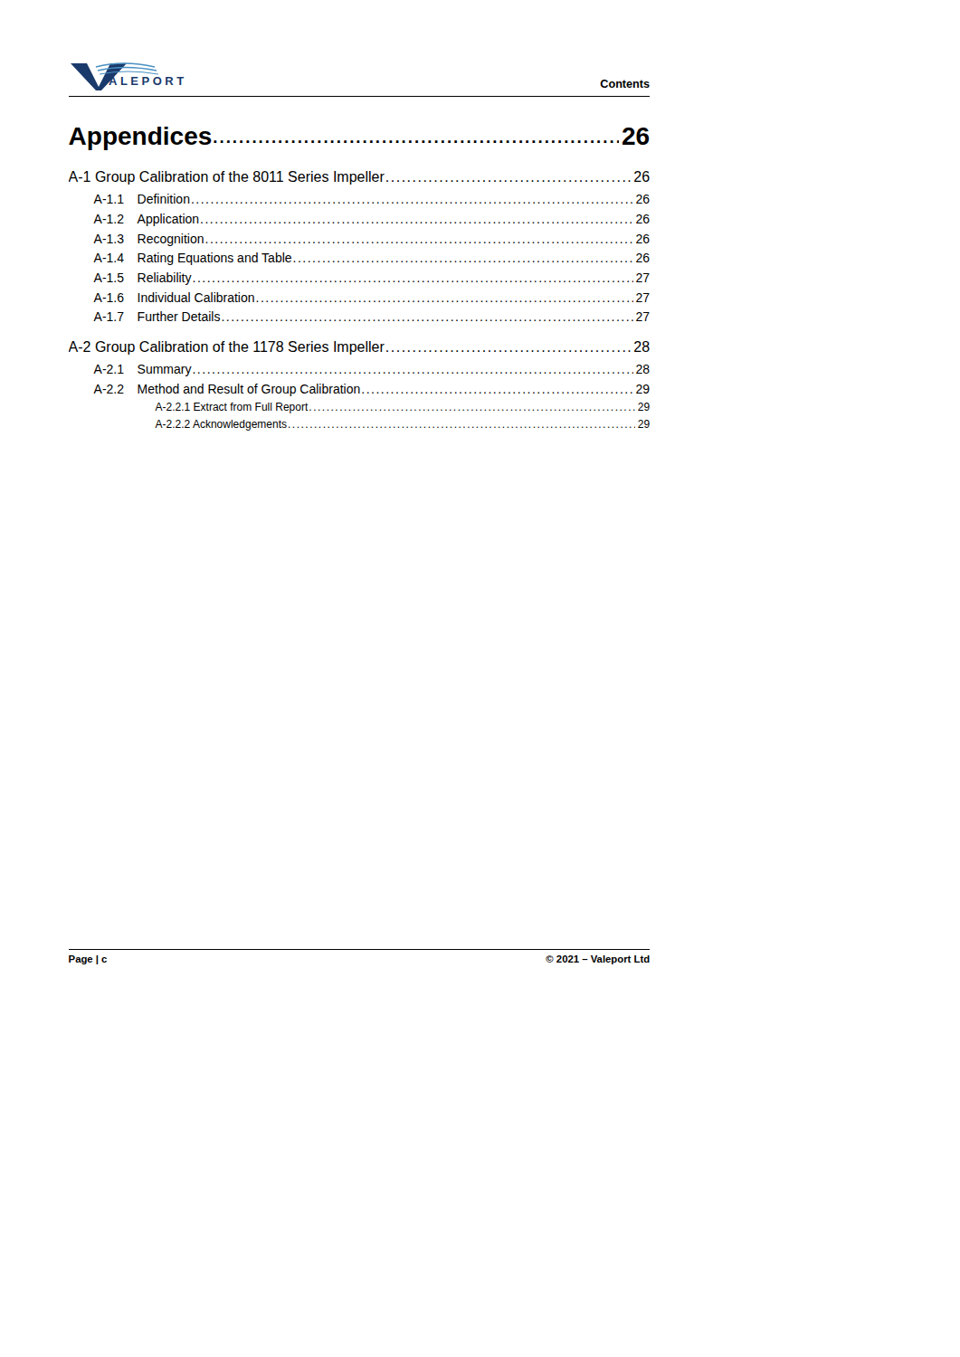ALEPORT
Contents
Appendices .................................................................................................................. 26
A-1 Group Calibration of the 8011 Series Impeller ............................................................. 26
A-1.1 Definition ............................................................................................................................. 26
A-1.2 Application .......................................................................................................................... 26
A-1.3 Recognition ....................................................................................................................... 26
A-1.4 Rating Equations and Table ............................................................................................. 26
A-1.5 Reliability ............................................................................................................................ 27
A-1.6 Individual Calibration ......................................................................................................... 27
A-1.7 Further Details ................................................................................................................... 27
A-2 Group Calibration of the 1178 Series Impeller ............................................................. 28
A-2.1 Summary ............................................................................................................................ 28
A-2.2 Method and Result of Group Calibration ......................................................................... 29
A-2.2.1 Extract from Full Report ..................................................................................................... 29
A-2.2.2 Acknowledgements .......................................................................................................... 29
Page | c
© 2021 – Valeport Ltd